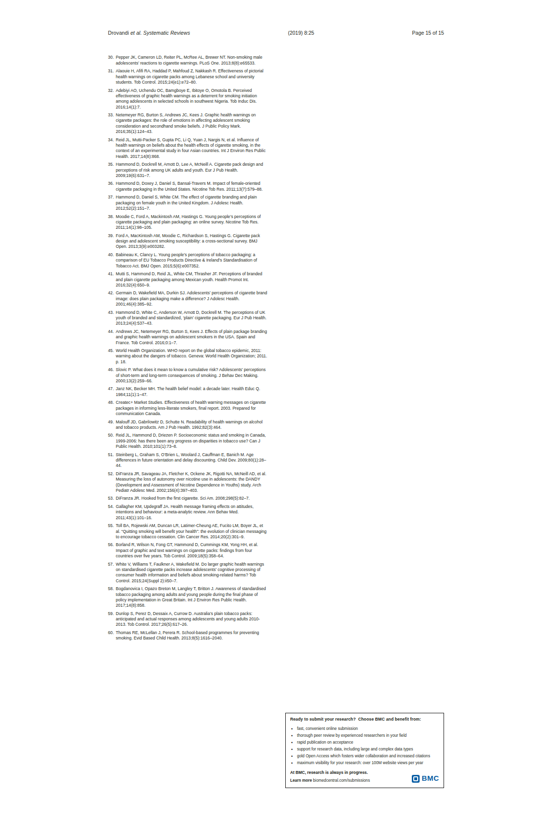Drovandi et al. Systematic Reviews
(2019) 8:25
Page 15 of 15
Pepper JK, Cameron LD, Reiter PL, McRee AL, Brewer NT. Non-smoking male adolescents’ reactions to cigarette warnings. PLoS One. 2013;8(8):e65533.
Alaouie H, Afifi RA, Haddad P, Mahfoud Z, Nakkash R. Effectiveness of pictorial health warnings on cigarette packs among Lebanese school and university students. Tob Control. 2015;24(e1):e72–80.
Adebiyi AO, Uchendu OC, Bamgboye E, Ibitoye O, Omotola B. Perceived effectiveness of graphic health warnings as a deterrent for smoking initiation among adolescents in selected schools in southwest Nigeria. Tob Induc Dis. 2016;14(1):7.
Netemeyer RG, Burton S, Andrews JC, Kees J. Graphic health warnings on cigarette packages: the role of emotions in affecting adolescent smoking consideration and secondhand smoke beliefs. J Public Policy Mark. 2016;35(1):124–43.
Reid JL, Mutti-Packer S, Gupta PC, Li Q, Yuan J, Nargis N, et al. Influence of health warnings on beliefs about the health effects of cigarette smoking, in the context of an experimental study in four Asian countries. Int J Environ Res Public Health. 2017;14(8):868.
Hammond D, Dockrell M, Arnott D, Lee A, McNeill A. Cigarette pack design and perceptions of risk among UK adults and youth. Eur J Pub Health. 2009;19(6):631–7.
Hammond D, Doxey J, Daniel S, Bansal-Travers M. Impact of female-oriented cigarette packaging in the United States. Nicotine Tob Res. 2011;13(7):579–88.
Hammond D, Daniel S, White CM. The effect of cigarette branding and plain packaging on female youth in the United Kingdom. J Adolesc Health. 2012;52(2):151–7.
Moodie C, Ford A, Mackintosh AM, Hastings G. Young people’s perceptions of cigarette packaging and plain packaging: an online survey. Nicotine Tob Res. 2011;14(1):98–105.
Ford A, MacKintosh AM, Moodie C, Richardson S, Hastings G. Cigarette pack design and adolescent smoking susceptibility: a cross-sectional survey. BMJ Open. 2013;3(9):e003282.
Babineau K, Clancy L. Young people’s perceptions of tobacco packaging: a comparison of EU Tobacco Products Directive & Ireland’s Standardisation of Tobacco Act. BMJ Open. 2015;5(6):e007352.
Mutti S, Hammond D, Reid JL, White CM, Thrasher JF. Perceptions of branded and plain cigarette packaging among Mexican youth. Health Promot Int. 2016;32(4):650–9.
Germain D, Wakefield MA, Durkin SJ. Adolescents’ perceptions of cigarette brand image: does plain packaging make a difference? J Adolesc Health. 2001;46(4):385–92.
Hammond D, White C, Anderson W, Arnott D, Dockrell M. The perceptions of UK youth of branded and standardized, ‘plain’ cigarette packaging. Eur J Pub Health. 2013;24(4):537–43.
Andrews JC, Netemeyer RG, Burton S, Kees J. Effects of plain package branding and graphic health warnings on adolescent smokers in the USA. Spain and France. Tob Control. 2016;0:1–7.
World Health Organization. WHO report on the global tobacco epidemic, 2011: warning about the dangers of tobacco. Geneva: World Health Organization; 2011. p. 18.
Slovic P. What does it mean to know a cumulative risk? Adolescents’ perceptions of short-term and long-term consequences of smoking. J Behav Dec Making. 2000;13(2):259–66.
Janz NK, Becker MH. The health belief model: a decade later. Health Educ Q. 1984;11(1):1–47.
Createc+ Market Studies. Effectiveness of health warning messages on cigarette packages in informing less-literate smokers, final report. 2003. Prepared for communication Canada.
Malouff JD, Gabrilowitz D, Schutte N. Readability of health warnings on alcohol and tobacco products. Am J Pub Health. 1992;82(3):464.
Reid JL, Hammond D, Driezen P. Socioeconomic status and smoking in Canada, 1999-2006: has there been any progress on disparities in tobacco use? Can J Public Health. 2010;101(1):73–8.
Steinberg L, Graham S, O’Brien L, Woolard J, Cauffman E, Banich M. Age differences in future orientation and delay discounting. Child Dev. 2009;80(1):28–44.
DiFranza JR, Savageau JA, Fletcher K, Ockene JK, Rigotti NA, McNeill AD, et al. Measuring the loss of autonomy over nicotine use in adolescents: the DANDY (Development and Assessment of Nicotine Dependence in Youths) study. Arch Pediatr Adolesc Med. 2002;156(4):397–403.
DiFranza JR. Hooked from the first cigarette. Sci Am. 2008;298(5):82–7.
Gallagher KM, Updegraff JA. Health message framing effects on attitudes, intentions and behaviour: a meta-analytic review. Ann Behav Med. 2011;43(1):101–16.
Toll BA, Rojewski AM, Duncan LR, Latimer-Cheung AE, Fucito LM, Boyer JL, et al. “Quitting smoking will benefit your health”: the evolution of clinician messaging to encourage tobacco cessation. Clin Cancer Res. 2014;20(2):301–9.
Borland R, Wilson N, Fong GT, Hammond D, Cummings KM, Yong HH, et al. Impact of graphic and text warnings on cigarette packs: findings from four countries over five years. Tob Control. 2009;18(5):358–64.
White V, Williams T, Faulkner A, Wakefield M. Do larger graphic health warnings on standardised cigarette packs increase adolescents’ cognitive processing of consumer health information and beliefs about smoking-related harms? Tob Control. 2015;24(Suppl 2):ii50–7.
Bogdanovica I, Opazo Breton M, Langley T, Britton J. Awareness of standardised tobacco packaging among adults and young people during the final phase of policy implementation in Great Britain. Int J Environ Res Public Health. 2017;14(8):858.
Dunlop S, Perez D, Dessaix A, Currow D. Australia’s plain tobacco packs: anticipated and actual responses among adolescents and young adults 2010-2013. Tob Control. 2017;26(5):617–26.
Thomas RE, McLellan J, Perera R. School-based programmes for preventing smoking. Evid Based Child Health. 2013;8(5):1616–2040.
Ready to submit your research? Choose BMC and benefit from:
fast, convenient online submission
thorough peer review by experienced researchers in your field
rapid publication on acceptance
support for research data, including large and complex data types
gold Open Access which fosters wider collaboration and increased citations
maximum visibility for your research: over 100M website views per year
At BMC, research is always in progress.
Learn more biomedcentral.com/submissions
BMC